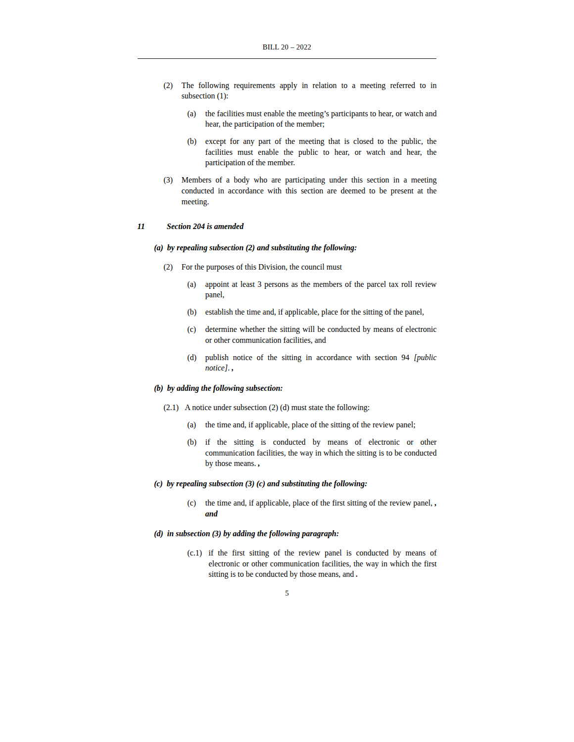BILL 20 – 2022
(2) The following requirements apply in relation to a meeting referred to in subsection (1):
(a) the facilities must enable the meeting’s participants to hear, or watch and hear, the participation of the member;
(b) except for any part of the meeting that is closed to the public, the facilities must enable the public to hear, or watch and hear, the participation of the member.
(3) Members of a body who are participating under this section in a meeting conducted in accordance with this section are deemed to be present at the meeting.
11 Section 204 is amended
(a) by repealing subsection (2) and substituting the following:
(2) For the purposes of this Division, the council must
(a) appoint at least 3 persons as the members of the parcel tax roll review panel,
(b) establish the time and, if applicable, place for the sitting of the panel,
(c) determine whether the sitting will be conducted by means of electronic or other communication facilities, and
(d) publish notice of the sitting in accordance with section 94 [public notice]. ,
(b) by adding the following subsection:
(2.1) A notice under subsection (2) (d) must state the following:
(a) the time and, if applicable, place of the sitting of the review panel;
(b) if the sitting is conducted by means of electronic or other communication facilities, the way in which the sitting is to be conducted by those means. ,
(c) by repealing subsection (3) (c) and substituting the following:
(c) the time and, if applicable, place of the first sitting of the review panel, , and
(d) in subsection (3) by adding the following paragraph:
(c.1) if the first sitting of the review panel is conducted by means of electronic or other communication facilities, the way in which the first sitting is to be conducted by those means, and .
5